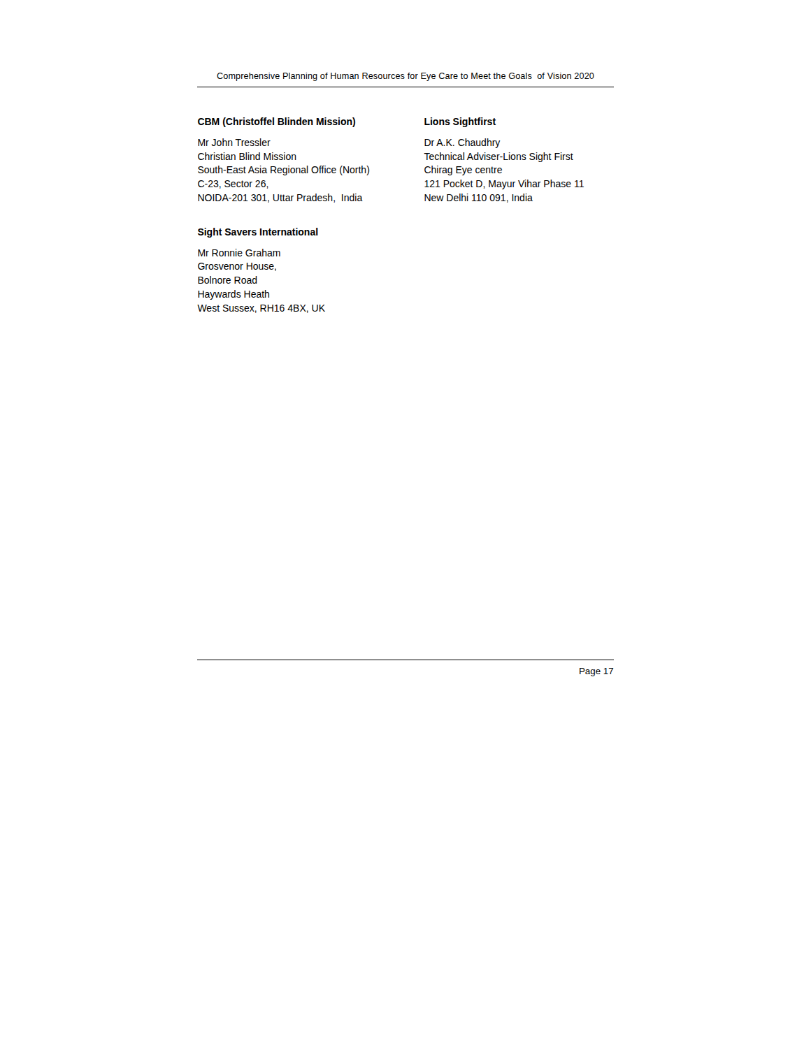Comprehensive Planning of Human Resources for Eye Care to Meet the Goals of Vision 2020
CBM (Christoffel Blinden Mission)
Mr John Tressler
Christian Blind Mission
South-East Asia Regional Office (North)
C-23, Sector 26,
NOIDA-201 301, Uttar Pradesh, India
Sight Savers International
Mr Ronnie Graham
Grosvenor House,
Bolnore Road
Haywards Heath
West Sussex, RH16 4BX, UK
Lions Sightfirst
Dr A.K. Chaudhry
Technical Adviser-Lions Sight First
Chirag Eye centre
121 Pocket D, Mayur Vihar Phase 11
New Delhi 110 091, India
Page 17